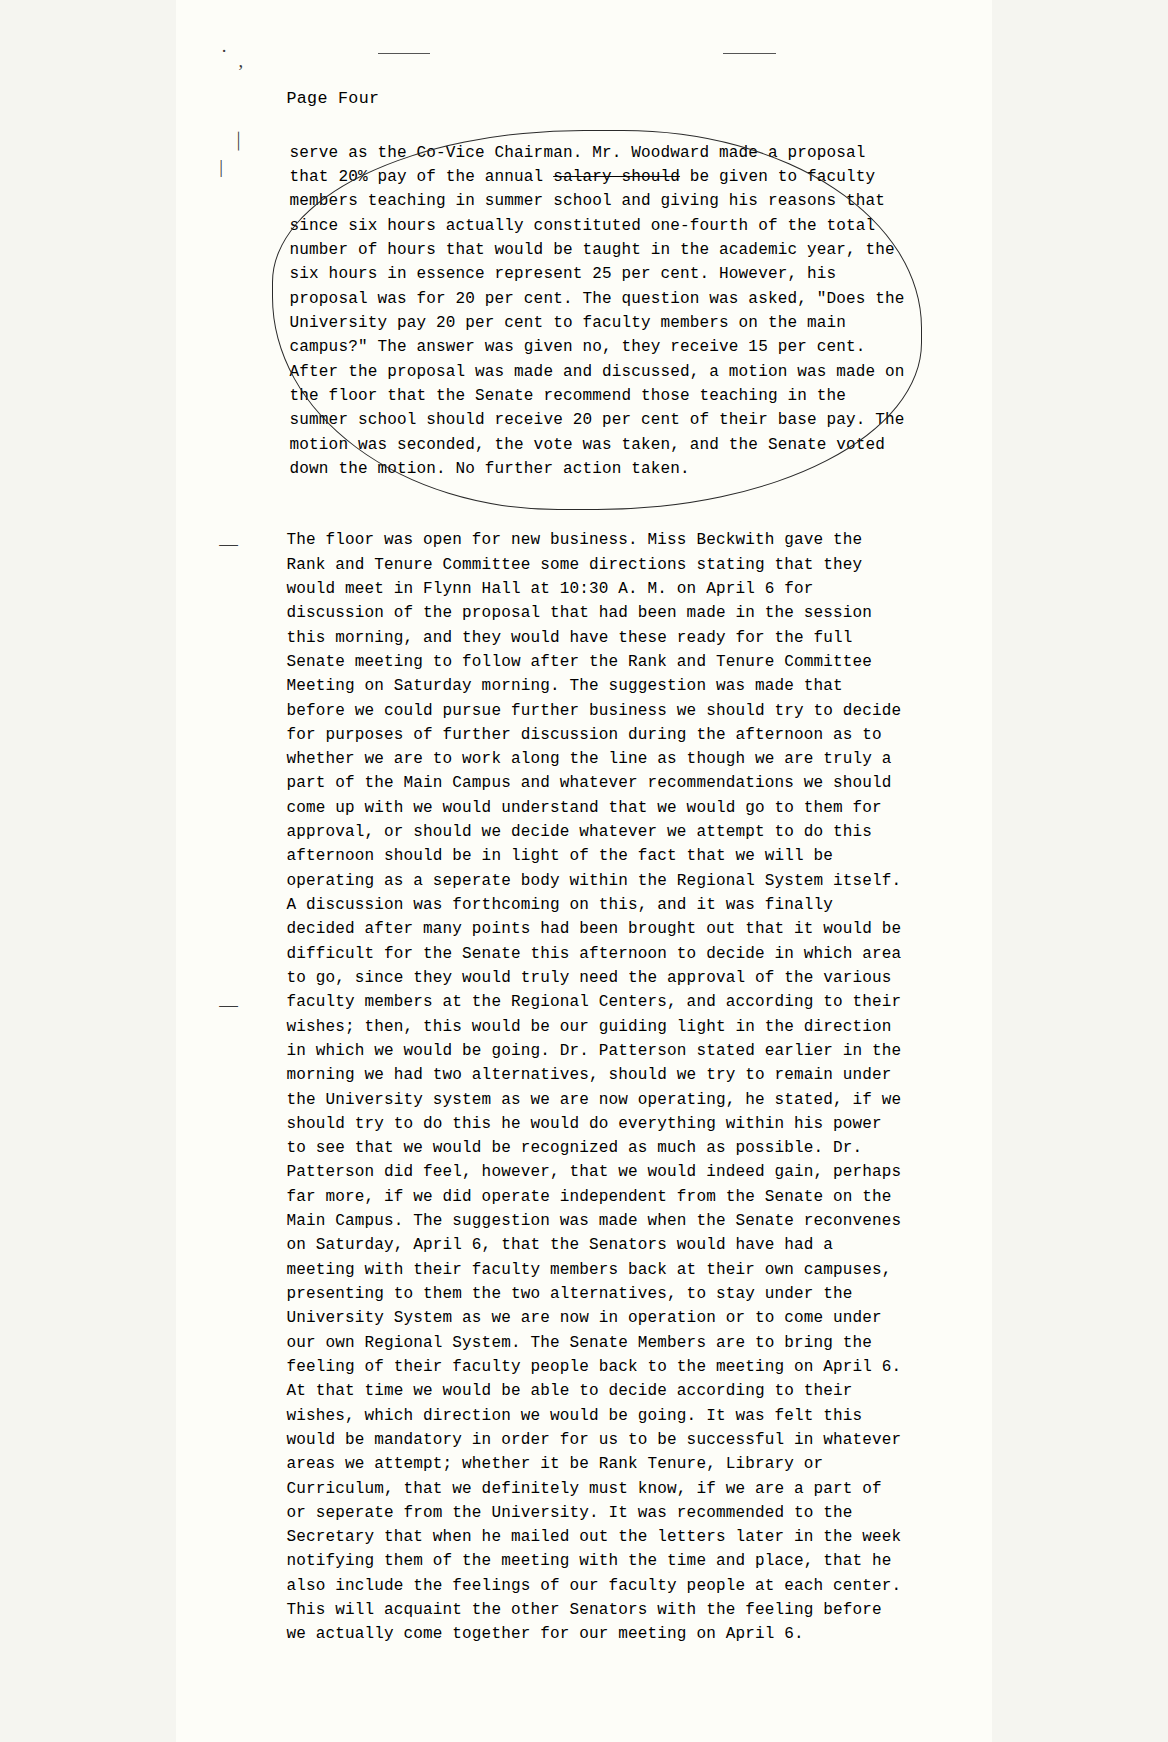· , — | — —
Page Four
serve as the Co-Vice Chairman. Mr. Woodward made a proposal that 20% pay of the annual salary should be given to faculty members teaching in summer school and giving his reasons that since six hours actually constituted one-fourth of the total number of hours that would be taught in the academic year, the six hours in essence represent 25 per cent. However, his proposal was for 20 per cent. The question was asked, "Does the University pay 20 per cent to faculty members on the main campus?" The answer was given no, they receive 15 per cent. After the proposal was made and discussed, a motion was made on the floor that the Senate recommend those teaching in the summer school should receive 20 per cent of their base pay. The motion was seconded, the vote was taken, and the Senate voted down the motion. No further action taken.
The floor was open for new business. Miss Beckwith gave the Rank and Tenure Committee some directions stating that they would meet in Flynn Hall at 10:30 A. M. on April 6 for discussion of the proposal that had been made in the session this morning, and they would have these ready for the full Senate meeting to follow after the Rank and Tenure Committee Meeting on Saturday morning. The suggestion was made that before we could pursue further business we should try to decide for purposes of further discussion during the afternoon as to whether we are to work along the line as though we are truly a part of the Main Campus and whatever recommendations we should come up with we would understand that we would go to them for approval, or should we decide whatever we attempt to do this afternoon should be in light of the fact that we will be operating as a seperate body within the Regional System itself. A discussion was forthcoming on this, and it was finally decided after many points had been brought out that it would be difficult for the Senate this afternoon to decide in which area to go, since they would truly need the approval of the various faculty members at the Regional Centers, and according to their wishes; then, this would be our guiding light in the direction in which we would be going. Dr. Patterson stated earlier in the morning we had two alternatives, should we try to remain under the University system as we are now operating, he stated, if we should try to do this he would do everything within his power to see that we would be recognized as much as possible. Dr. Patterson did feel, however, that we would indeed gain, perhaps far more, if we did operate independent from the Senate on the Main Campus. The suggestion was made when the Senate reconvenes on Saturday, April 6, that the Senators would have had a meeting with their faculty members back at their own campuses, presenting to them the two alternatives, to stay under the University System as we are now in operation or to come under our own Regional System. The Senate Members are to bring the feeling of their faculty people back to the meeting on April 6. At that time we would be able to decide according to their wishes, which direction we would be going. It was felt this would be mandatory in order for us to be successful in whatever areas we attempt; whether it be Rank Tenure, Library or Curriculum, that we definitely must know, if we are a part of or seperate from the University. It was recommended to the Secretary that when he mailed out the letters later in the week notifying them of the meeting with the time and place, that he also include the feelings of our faculty people at each center. This will acquaint the other Senators with the feeling before we actually come together for our meeting on April 6.